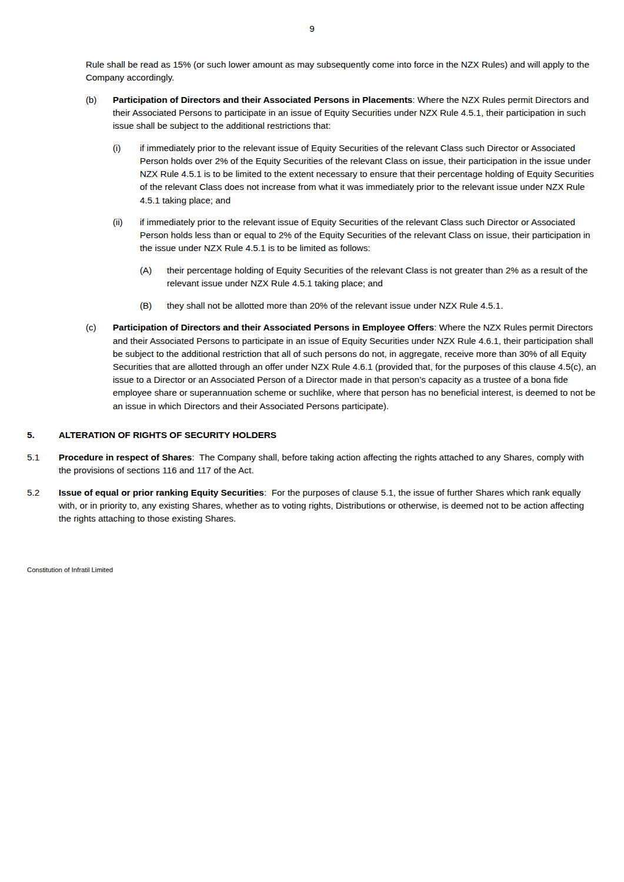9
Rule shall be read as 15% (or such lower amount as may subsequently come into force in the NZX Rules) and will apply to the Company accordingly.
(b)
Participation of Directors and their Associated Persons in Placements: Where the NZX Rules permit Directors and their Associated Persons to participate in an issue of Equity Securities under NZX Rule 4.5.1, their participation in such issue shall be subject to the additional restrictions that:
(i)
if immediately prior to the relevant issue of Equity Securities of the relevant Class such Director or Associated Person holds over 2% of the Equity Securities of the relevant Class on issue, their participation in the issue under NZX Rule 4.5.1 is to be limited to the extent necessary to ensure that their percentage holding of Equity Securities of the relevant Class does not increase from what it was immediately prior to the relevant issue under NZX Rule 4.5.1 taking place; and
(ii)
if immediately prior to the relevant issue of Equity Securities of the relevant Class such Director or Associated Person holds less than or equal to 2% of the Equity Securities of the relevant Class on issue, their participation in the issue under NZX Rule 4.5.1 is to be limited as follows:
(A)
their percentage holding of Equity Securities of the relevant Class is not greater than 2% as a result of the relevant issue under NZX Rule 4.5.1 taking place; and
(B)
they shall not be allotted more than 20% of the relevant issue under NZX Rule 4.5.1.
(c)
Participation of Directors and their Associated Persons in Employee Offers: Where the NZX Rules permit Directors and their Associated Persons to participate in an issue of Equity Securities under NZX Rule 4.6.1, their participation shall be subject to the additional restriction that all of such persons do not, in aggregate, receive more than 30% of all Equity Securities that are allotted through an offer under NZX Rule 4.6.1 (provided that, for the purposes of this clause 4.5(c), an issue to a Director or an Associated Person of a Director made in that person’s capacity as a trustee of a bona fide employee share or superannuation scheme or suchlike, where that person has no beneficial interest, is deemed to not be an issue in which Directors and their Associated Persons participate).
5. Alteration of Rights of Security Holders
5.1
Procedure in respect of Shares: The Company shall, before taking action affecting the rights attached to any Shares, comply with the provisions of sections 116 and 117 of the Act.
5.2
Issue of equal or prior ranking Equity Securities: For the purposes of clause 5.1, the issue of further Shares which rank equally with, or in priority to, any existing Shares, whether as to voting rights, Distributions or otherwise, is deemed not to be action affecting the rights attaching to those existing Shares.
Constitution of Infratil Limited